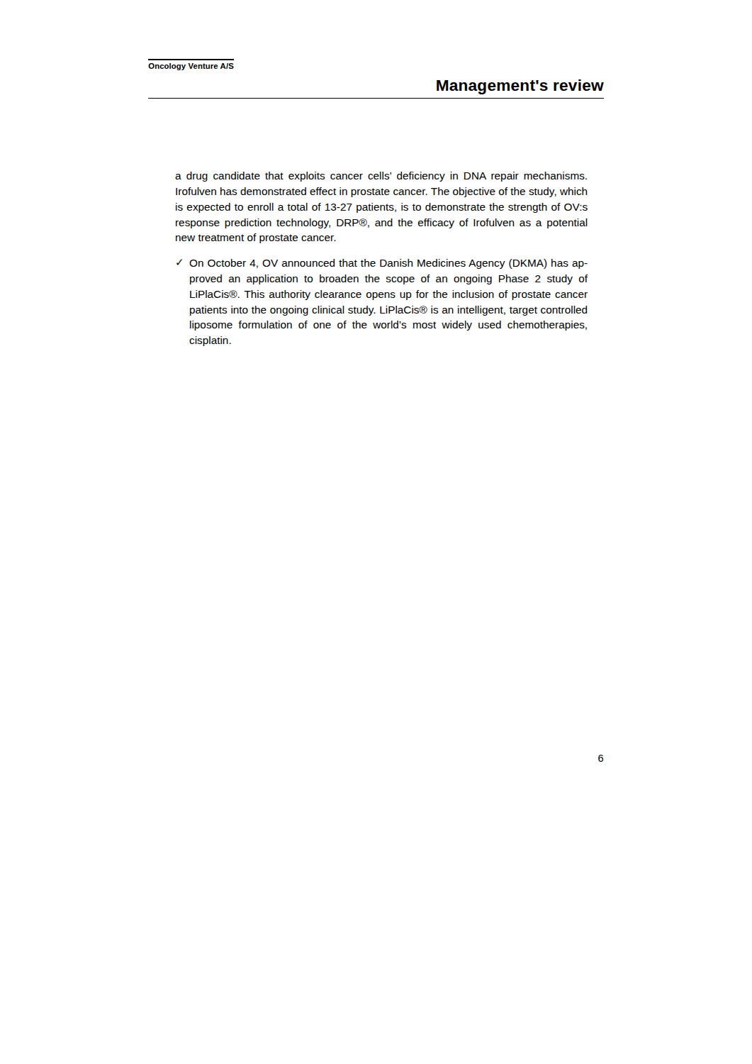Oncology Venture A/S
Management's review
a drug candidate that exploits cancer cells’ deficiency in DNA repair mechanisms. Irofulven has demonstrated effect in prostate cancer. The objective of the study, which is expected to enroll a total of 13-27 patients, is to demonstrate the strength of OV:s response prediction technology, DRP®, and the efficacy of Irofulven as a potential new treatment of prostate cancer.
On October 4, OV announced that the Danish Medicines Agency (DKMA) has approved an application to broaden the scope of an ongoing Phase 2 study of LiPlaCis®. This authority clearance opens up for the inclusion of prostate cancer patients into the ongoing clinical study. LiPlaCis® is an intelligent, target controlled liposome formulation of one of the world’s most widely used chemotherapies, cisplatin.
6